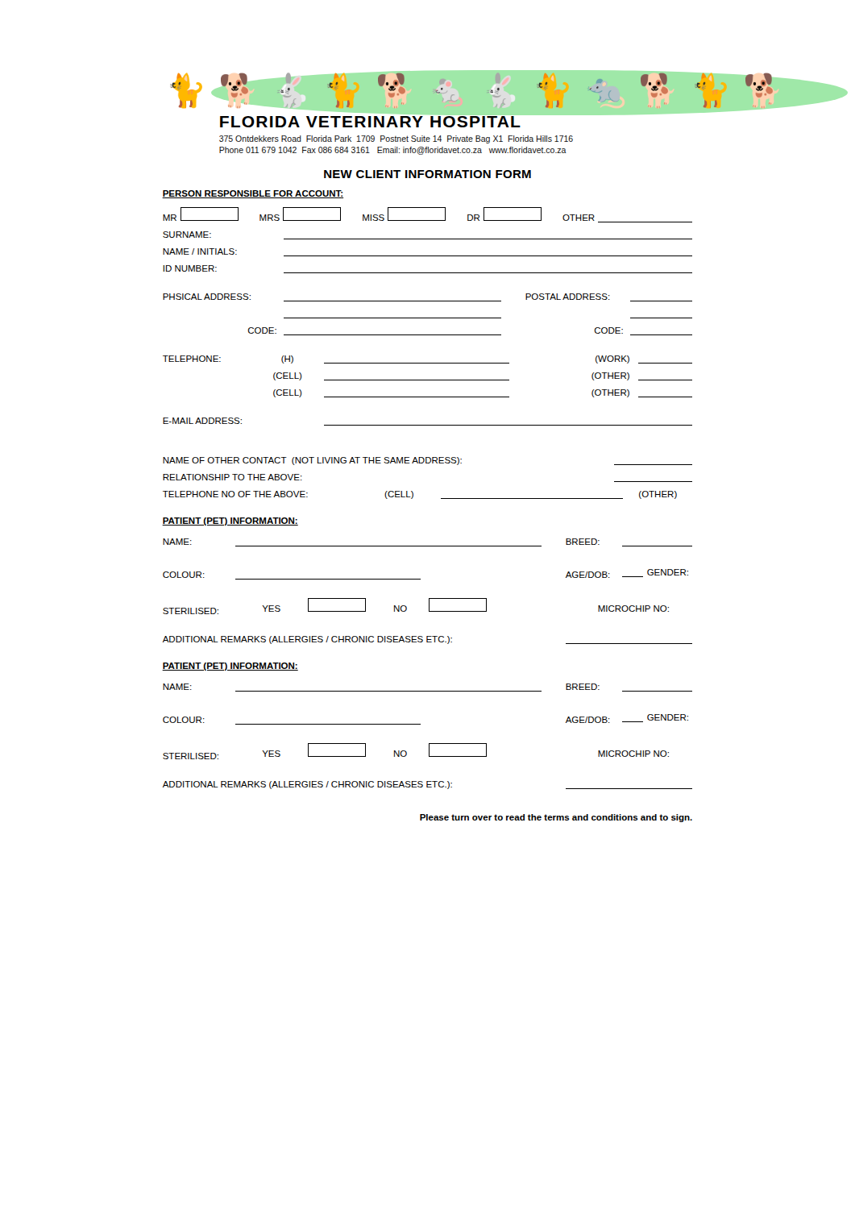🐈 🐕 🐇 🐈 🐕 🐁 🐇 🐈 🐀 🐕 🐈 🐕
FLORIDA VETERINARY HOSPITAL
375 Ontdekkers Road Florida Park 1709 Postnet Suite 14 Private Bag X1 Florida Hills 1716
Phone 011 679 1042 Fax 086 684 3161 Email: info@floridavet.co.za www.floridavet.co.za
NEW CLIENT INFORMATION FORM
PERSON RESPONSIBLE FOR ACCOUNT:
| MR | | MRS | | MISS | | DR | | OTHER | |
| SURNAME: | |
| NAME / INITIALS: | |
| ID NUMBER: | |
| PHSICAL ADDRESS: | | | POSTAL ADDRESS: | |
| CODE: | | | CODE: | |
| TELEPHONE: | (H) | | | (WORK) | |
| | (CELL) | | | (OTHER) | |
| | (CELL) | | | (OTHER) | |
| E-MAIL ADDRESS: | |
| NAME OF OTHER CONTACT (NOT LIVING AT THE SAME ADDRESS): | |
| RELATIONSHIP TO THE ABOVE: | |
| TELEPHONE NO OF THE ABOVE: | (CELL) | | (OTHER) | |
PATIENT (PET) INFORMATION:
| NAME: | | | BREED: | |
| COLOUR: | | | AGE/DOB: | / / / GENDER: / / |
| STERILISED: | / YES / / NO / / | | / MICROCHIP NO: / / |
| ADDITIONAL REMARKS (ALLERGIES / CHRONIC DISEASES ETC.): | |
PATIENT (PET) INFORMATION:
| NAME: | | | BREED: | |
| COLOUR: | | | AGE/DOB: | / / / GENDER: / / |
| STERILISED: | / YES / / NO / / | | / MICROCHIP NO: / / |
| ADDITIONAL REMARKS (ALLERGIES / CHRONIC DISEASES ETC.): | |
Please turn over to read the terms and conditions and to sign.